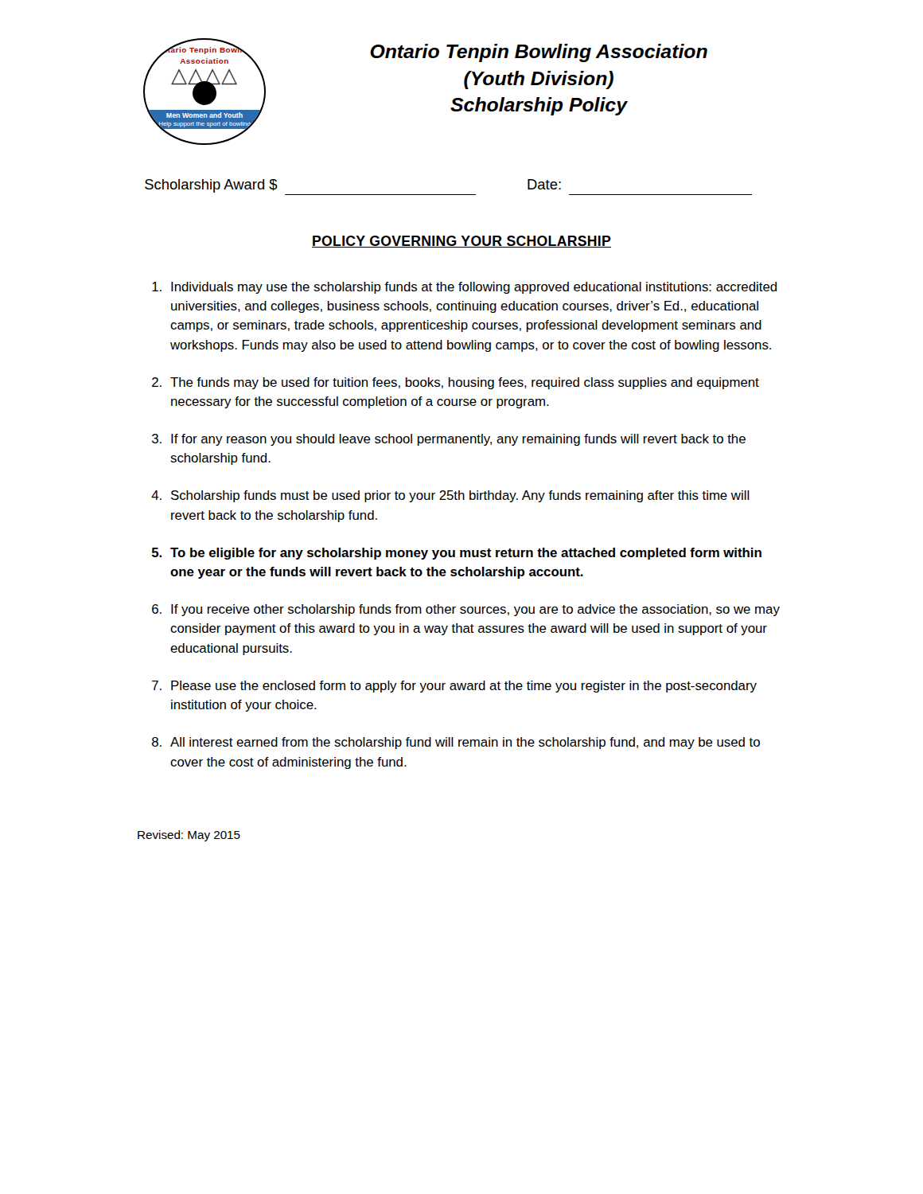Ontario Tenpin Bowling Association
△△△△
Men Women and Youth Help support the sport of bowling
Ontario Tenpin Bowling Association
(Youth Division)
Scholarship Policy
Scholarship Award $ Date:
POLICY GOVERNING YOUR SCHOLARSHIP
Individuals may use the scholarship funds at the following approved educational institutions: accredited universities, and colleges, business schools, continuing education courses, driver’s Ed., educational camps, or seminars, trade schools, apprenticeship courses, professional development seminars and workshops. Funds may also be used to attend bowling camps, or to cover the cost of bowling lessons.
The funds may be used for tuition fees, books, housing fees, required class supplies and equipment necessary for the successful completion of a course or program.
If for any reason you should leave school permanently, any remaining funds will revert back to the scholarship fund.
Scholarship funds must be used prior to your 25th birthday. Any funds remaining after this time will revert back to the scholarship fund.
To be eligible for any scholarship money you must return the attached completed form within one year or the funds will revert back to the scholarship account.
If you receive other scholarship funds from other sources, you are to advice the association, so we may consider payment of this award to you in a way that assures the award will be used in support of your educational pursuits.
Please use the enclosed form to apply for your award at the time you register in the post-secondary institution of your choice.
All interest earned from the scholarship fund will remain in the scholarship fund, and may be used to cover the cost of administering the fund.
Revised: May 2015